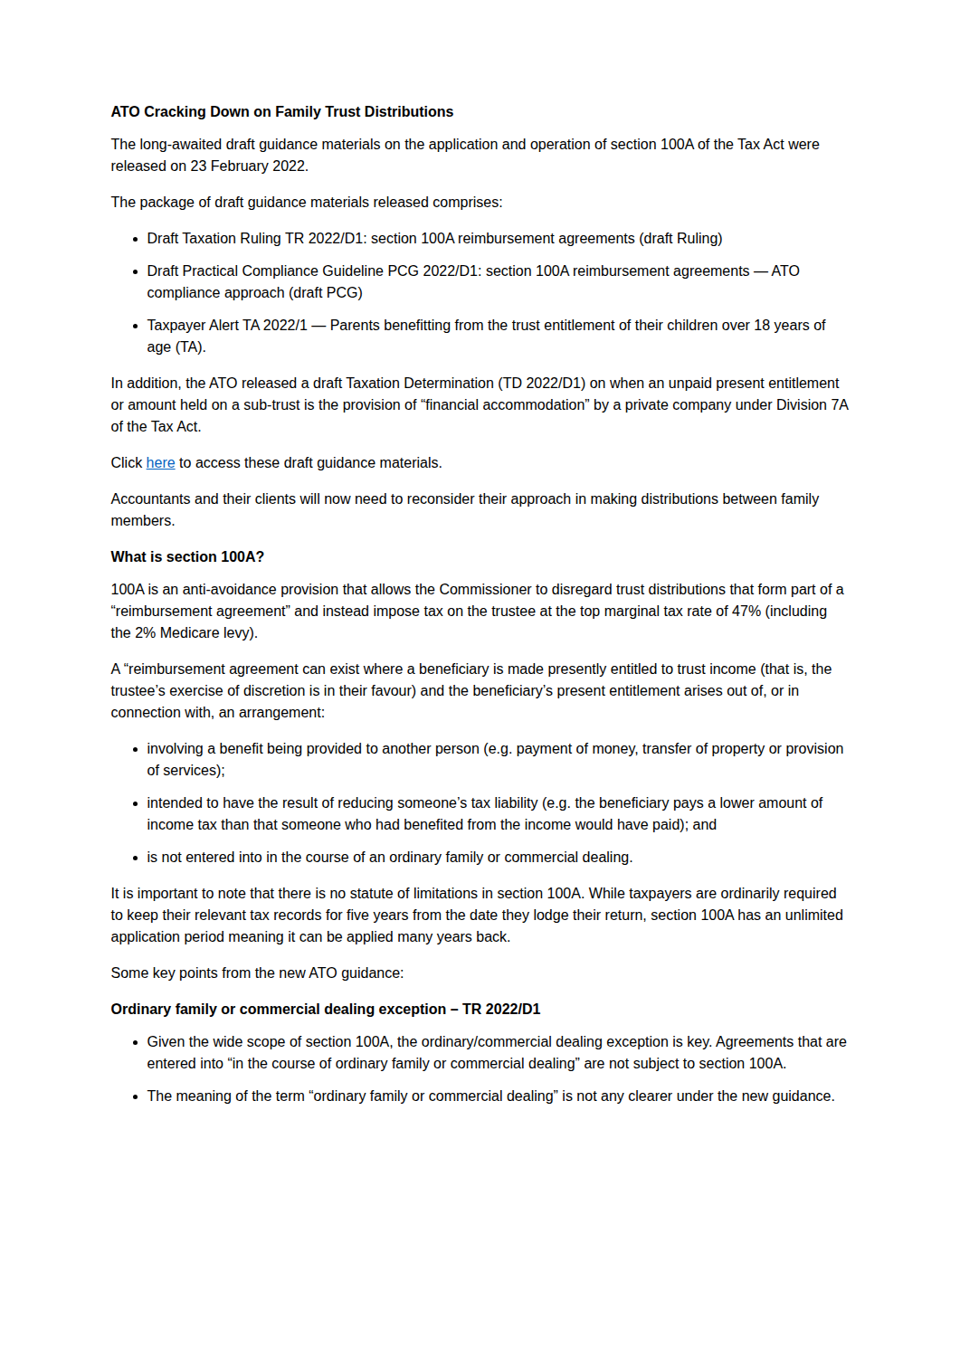ATO Cracking Down on Family Trust Distributions
The long-awaited draft guidance materials on the application and operation of section 100A of the Tax Act were released on 23 February 2022.
The package of draft guidance materials released comprises:
Draft Taxation Ruling TR 2022/D1: section 100A reimbursement agreements (draft Ruling)
Draft Practical Compliance Guideline PCG 2022/D1: section 100A reimbursement agreements — ATO compliance approach (draft PCG)
Taxpayer Alert TA 2022/1 — Parents benefitting from the trust entitlement of their children over 18 years of age (TA).
In addition, the ATO released a draft Taxation Determination (TD 2022/D1) on when an unpaid present entitlement or amount held on a sub-trust is the provision of “financial accommodation” by a private company under Division 7A of the Tax Act.
Click here to access these draft guidance materials.
Accountants and their clients will now need to reconsider their approach in making distributions between family members.
What is section 100A?
100A is an anti-avoidance provision that allows the Commissioner to disregard trust distributions that form part of a “reimbursement agreement” and instead impose tax on the trustee at the top marginal tax rate of 47% (including the 2% Medicare levy).
A “reimbursement agreement can exist where a beneficiary is made presently entitled to trust income (that is, the trustee’s exercise of discretion is in their favour) and the beneficiary’s present entitlement arises out of, or in connection with, an arrangement:
involving a benefit being provided to another person (e.g. payment of money, transfer of property or provision of services);
intended to have the result of reducing someone’s tax liability (e.g. the beneficiary pays a lower amount of income tax than that someone who had benefited from the income would have paid); and
is not entered into in the course of an ordinary family or commercial dealing.
It is important to note that there is no statute of limitations in section 100A. While taxpayers are ordinarily required to keep their relevant tax records for five years from the date they lodge their return, section 100A has an unlimited application period meaning it can be applied many years back.
Some key points from the new ATO guidance:
Ordinary family or commercial dealing exception – TR 2022/D1
Given the wide scope of section 100A, the ordinary/commercial dealing exception is key. Agreements that are entered into “in the course of ordinary family or commercial dealing” are not subject to section 100A.
The meaning of the term “ordinary family or commercial dealing” is not any clearer under the new guidance.